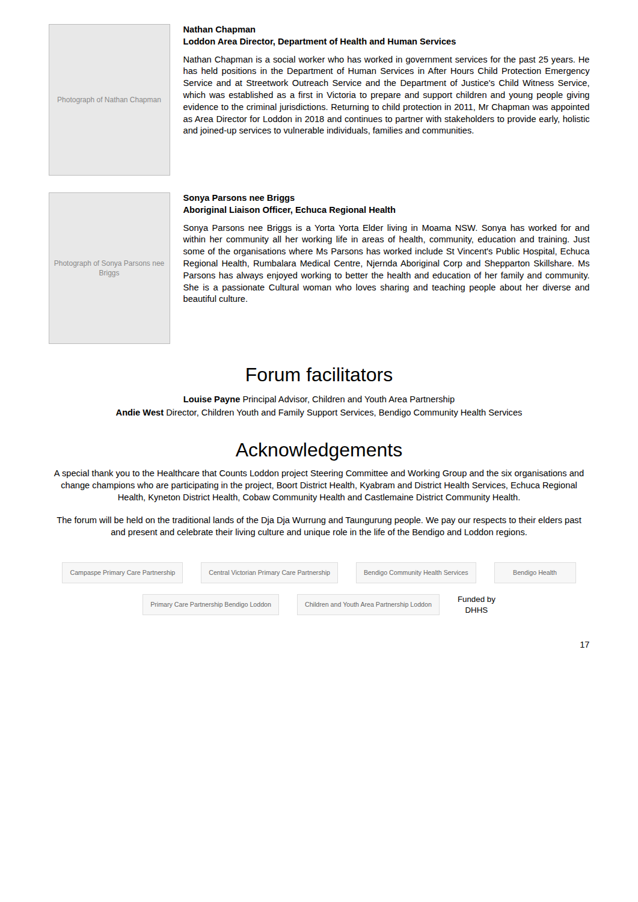Photograph of Nathan Chapman
Nathan Chapman
Loddon Area Director, Department of Health and Human Services
Nathan Chapman is a social worker who has worked in government services for the past 25 years. He has held positions in the Department of Human Services in After Hours Child Protection Emergency Service and at Streetwork Outreach Service and the Department of Justice's Child Witness Service, which was established as a first in Victoria to prepare and support children and young people giving evidence to the criminal jurisdictions. Returning to child protection in 2011, Mr Chapman was appointed as Area Director for Loddon in 2018 and continues to partner with stakeholders to provide early, holistic and joined-up services to vulnerable individuals, families and communities.
Photograph of Sonya Parsons nee Briggs
Sonya Parsons nee Briggs
Aboriginal Liaison Officer, Echuca Regional Health
Sonya Parsons nee Briggs is a Yorta Yorta Elder living in Moama NSW. Sonya has worked for and within her community all her working life in areas of health, community, education and training. Just some of the organisations where Ms Parsons has worked include St Vincent's Public Hospital, Echuca Regional Health, Rumbalara Medical Centre, Njernda Aboriginal Corp and Shepparton Skillshare. Ms Parsons has always enjoyed working to better the health and education of her family and community. She is a passionate Cultural woman who loves sharing and teaching people about her diverse and beautiful culture.
Forum facilitators
Louise Payne Principal Advisor, Children and Youth Area Partnership
Andie West Director, Children Youth and Family Support Services, Bendigo Community Health Services
Acknowledgements
A special thank you to the Healthcare that Counts Loddon project Steering Committee and Working Group and the six organisations and change champions who are participating in the project, Boort District Health, Kyabram and District Health Services, Echuca Regional Health, Kyneton District Health, Cobaw Community Health and Castlemaine District Community Health.
The forum will be held on the traditional lands of the Dja Dja Wurrung and Taungurung people. We pay our respects to their elders past and present and celebrate their living culture and unique role in the life of the Bendigo and Loddon regions.
Campaspe Primary Care Partnership
Central Victorian Primary Care Partnership
Bendigo Community Health Services
Bendigo Health
Primary Care Partnership Bendigo Loddon
Children and Youth Area Partnership Loddon
Funded by
DHHS
17